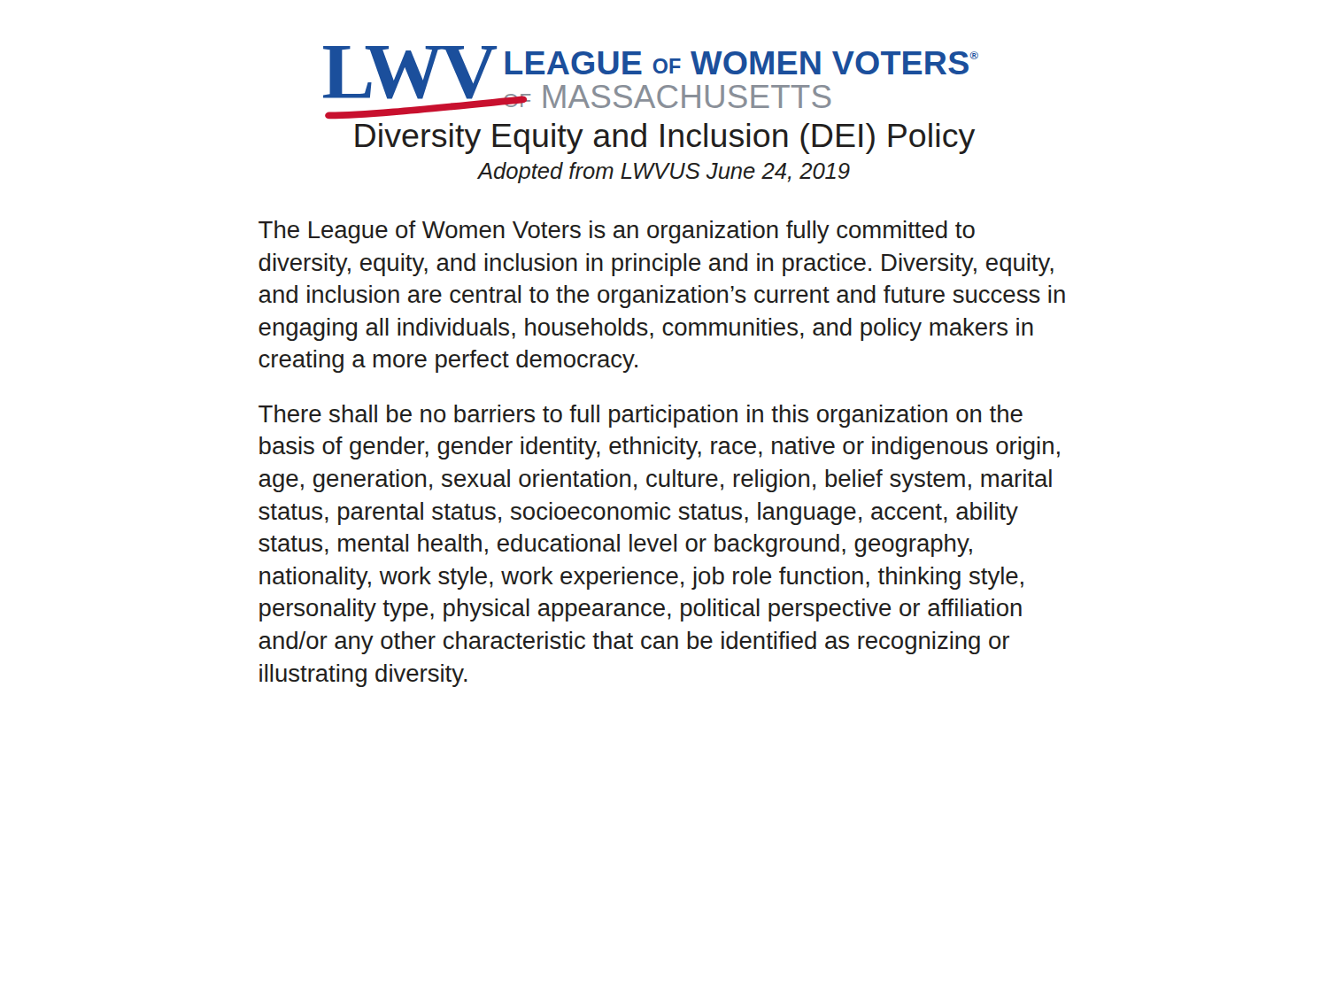LWV
LEAGUE OF WOMEN VOTERS®
OF MASSACHUSETTS
Diversity Equity and Inclusion (DEI) Policy
Adopted from LWVUS June 24, 2019
The League of Women Voters is an organization fully committed to diversity, equity, and inclusion in principle and in practice. Diversity, equity, and inclusion are central to the organization’s current and future success in engaging all individuals, households, communities, and policy makers in creating a more perfect democracy.
There shall be no barriers to full participation in this organization on the basis of gender, gender identity, ethnicity, race, native or indigenous origin, age, generation, sexual orientation, culture, religion, belief system, marital status, parental status, socioeconomic status, language, accent, ability status, mental health, educational level or background, geography, nationality, work style, work experience, job role function, thinking style, personality type, physical appearance, political perspective or affiliation and/or any other characteristic that can be identified as recognizing or illustrating diversity.